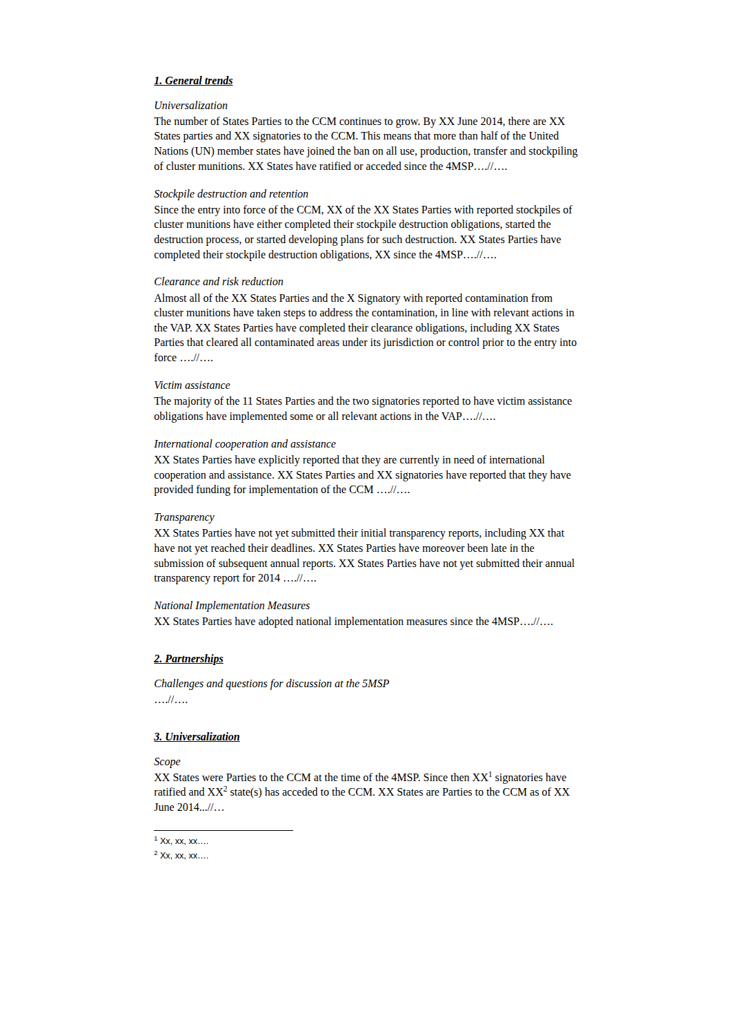1. General trends
Universalization
The number of States Parties to the CCM continues to grow. By XX June 2014, there are XX States parties and XX signatories to the CCM. This means that more than half of the United Nations (UN) member states have joined the ban on all use, production, transfer and stockpiling of cluster munitions. XX States have ratified or acceded since the 4MSP….//….
Stockpile destruction and retention
Since the entry into force of the CCM, XX of the XX States Parties with reported stockpiles of cluster munitions have either completed their stockpile destruction obligations, started the destruction process, or started developing plans for such destruction. XX States Parties have completed their stockpile destruction obligations, XX since the 4MSP….//….
Clearance and risk reduction
Almost all of the XX States Parties and the X Signatory with reported contamination from cluster munitions have taken steps to address the contamination, in line with relevant actions in the VAP. XX States Parties have completed their clearance obligations, including XX States Parties that cleared all contaminated areas under its jurisdiction or control prior to the entry into force ….//….
Victim assistance
The majority of the 11 States Parties and the two signatories reported to have victim assistance obligations have implemented some or all relevant actions in the VAP….//….
International cooperation and assistance
XX States Parties have explicitly reported that they are currently in need of international cooperation and assistance. XX States Parties and XX signatories have reported that they have provided funding for implementation of the CCM ….//….
Transparency
XX States Parties have not yet submitted their initial transparency reports, including XX that have not yet reached their deadlines. XX States Parties have moreover been late in the submission of subsequent annual reports. XX States Parties have not yet submitted their annual transparency report for 2014 ….//….
National Implementation Measures
XX States Parties have adopted national implementation measures since the 4MSP….//….
2. Partnerships
Challenges and questions for discussion at the 5MSP
….//….
3. Universalization
Scope
XX States were Parties to the CCM at the time of the 4MSP. Since then XX1 signatories have ratified and XX2 state(s) has acceded to the CCM. XX States are Parties to the CCM as of XX June 2014...//…
1 Xx, xx, xx….
2 Xx, xx, xx….